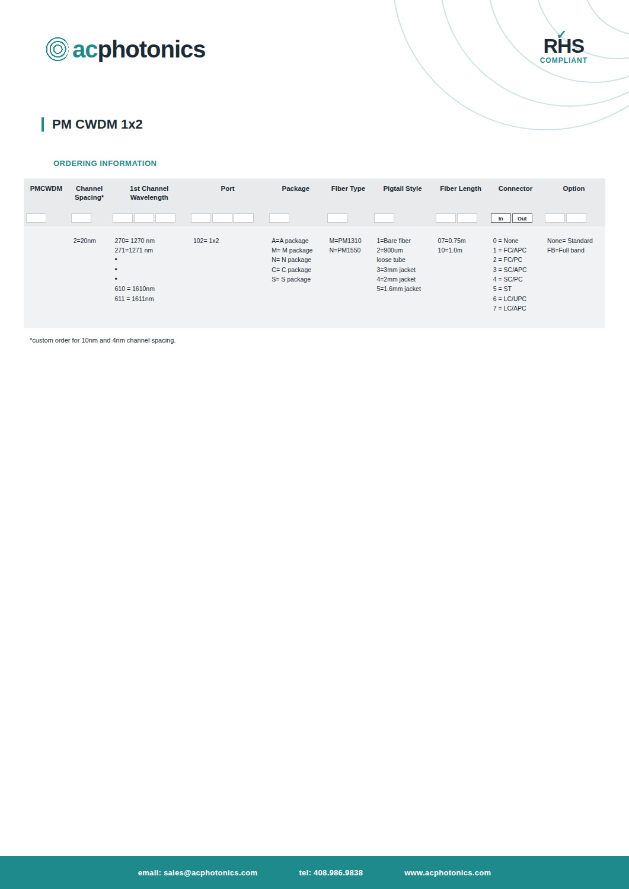acphotonics
R✓HS
COMPLIANT
PM CWDM 1x2
ORDERING INFORMATION
| | | | | | | | | In Out | |
| PMCWDM | Channel Spacing* | 1st Channel Wavelength | Port | Package | Fiber Type | Pigtail Style | Fiber Length | Connector | Option |
| | 2=20nm | 270= 1270 nm 271=1271 nm • • • 610 = 1610nm 611 = 1611nm | 102= 1x2 | A=A package M= M package N= N package C= C package S= S package | M=PM1310 N=PM1550 | 1=Bare fiber 2=900um loose tube 3=3mm jacket 4=2mm jacket 5=1.6mm jacket | 07=0.75m 10=1.0m | 0 = None 1 = FC/APC 2 = FC/PC 3 = SC/APC 4 = SC/PC 5 = ST 6 = LC/UPC 7 = LC/APC | None= Standard FB=Full band |
*custom order for 10nm and 4nm channel spacing.
email: sales@acphotonics.com tel: 408.986.9838 www.acphotonics.com